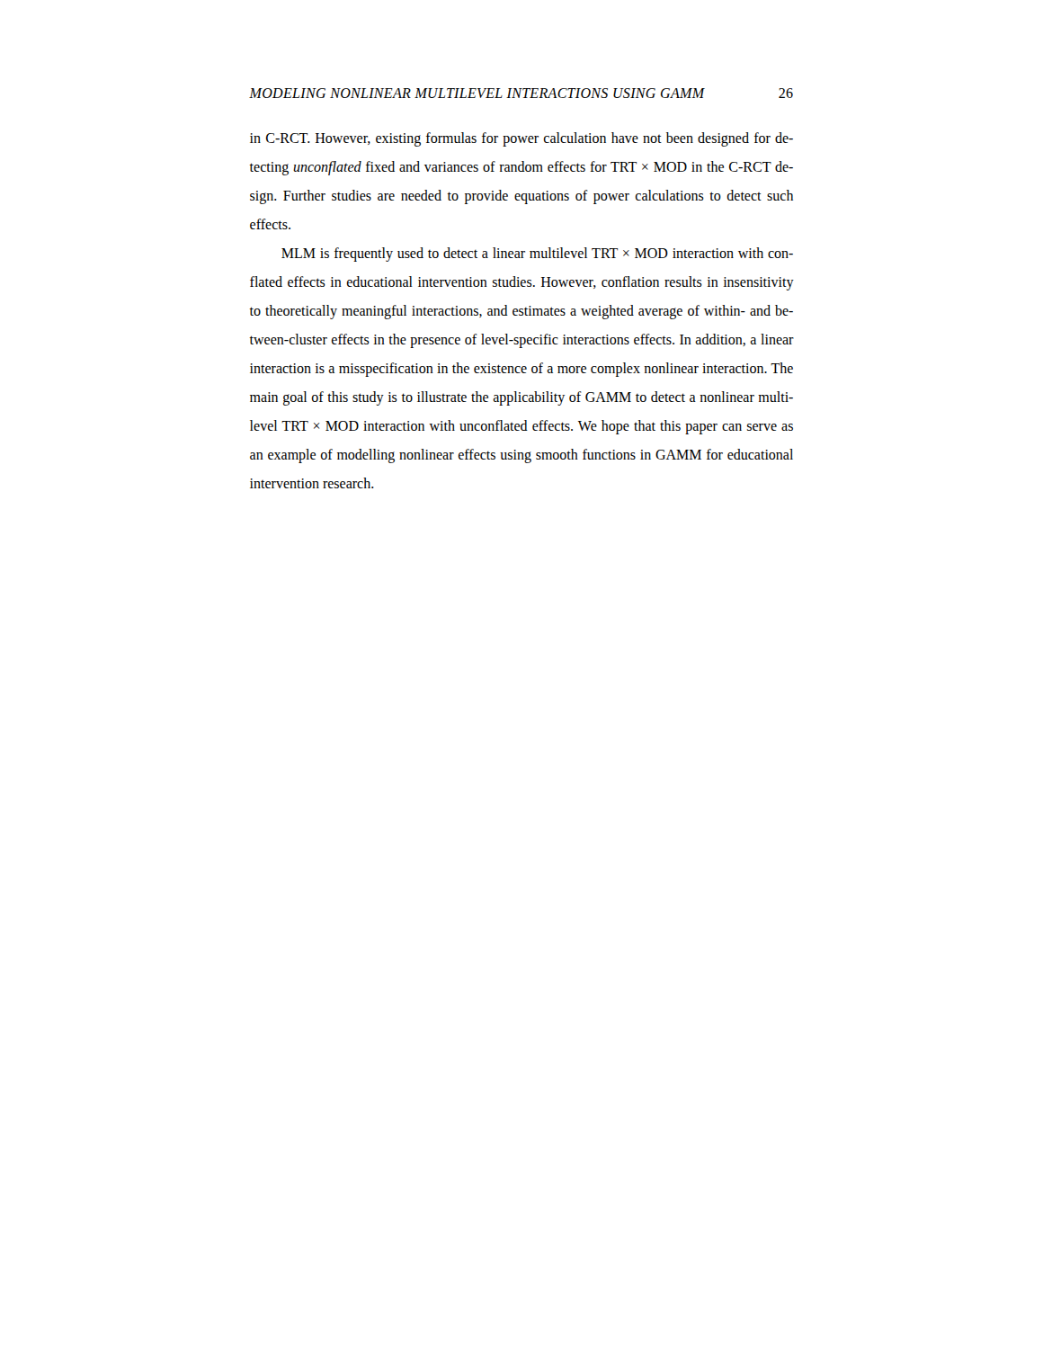MODELING NONLINEAR MULTILEVEL INTERACTIONS USING GAMM 26
in C-RCT. However, existing formulas for power calculation have not been designed for detecting unconflated fixed and variances of random effects for TRT × MOD in the C-RCT design. Further studies are needed to provide equations of power calculations to detect such effects.
MLM is frequently used to detect a linear multilevel TRT × MOD interaction with conflated effects in educational intervention studies. However, conflation results in insensitivity to theoretically meaningful interactions, and estimates a weighted average of within- and between-cluster effects in the presence of level-specific interactions effects. In addition, a linear interaction is a misspecification in the existence of a more complex nonlinear interaction. The main goal of this study is to illustrate the applicability of GAMM to detect a nonlinear multilevel TRT × MOD interaction with unconflated effects. We hope that this paper can serve as an example of modelling nonlinear effects using smooth functions in GAMM for educational intervention research.